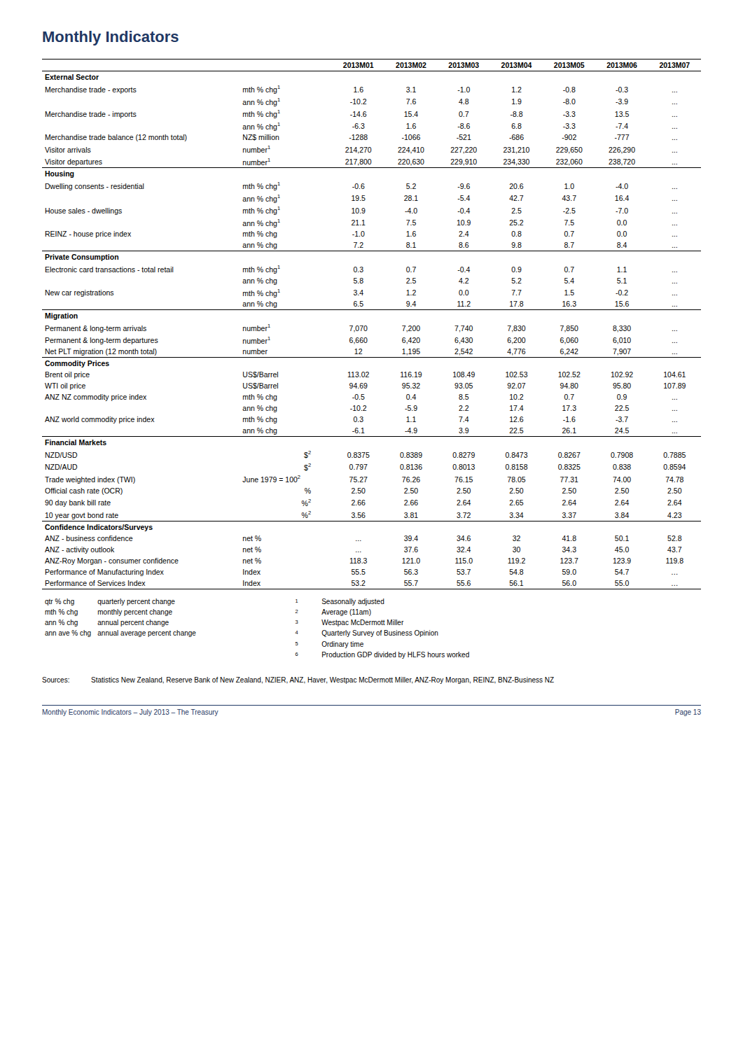Monthly Indicators
| | | 2013M01 | 2013M02 | 2013M03 | 2013M04 | 2013M05 | 2013M06 | 2013M07 |
| --- | --- | --- | --- | --- | --- | --- | --- | --- |
| External Sector |
| Merchandise trade - exports | mth % chg 1 | 1.6 | 3.1 | -1.0 | 1.2 | -0.8 | -0.3 | ... |
| | ann % chg 1 | -10.2 | 7.6 | 4.8 | 1.9 | -8.0 | -3.9 | ... |
| Merchandise trade - imports | mth % chg 1 | -14.6 | 15.4 | 0.7 | -8.8 | -3.3 | 13.5 | ... |
| | ann % chg 1 | -6.3 | 1.6 | -8.6 | 6.8 | -3.3 | -7.4 | ... |
| Merchandise trade balance (12 month total) | NZ$ million | -1288 | -1066 | -521 | -686 | -902 | -777 | ... |
| Visitor arrivals | number 1 | 214,270 | 224,410 | 227,220 | 231,210 | 229,650 | 226,290 | ... |
| Visitor departures | number 1 | 217,800 | 220,630 | 229,910 | 234,330 | 232,060 | 238,720 | ... |
| Housing |
| Dwelling consents - residential | mth % chg 1 | -0.6 | 5.2 | -9.6 | 20.6 | 1.0 | -4.0 | ... |
| | ann % chg 1 | 19.5 | 28.1 | -5.4 | 42.7 | 43.7 | 16.4 | ... |
| House sales - dwellings | mth % chg 1 | 10.9 | -4.0 | -0.4 | 2.5 | -2.5 | -7.0 | ... |
| | ann % chg 1 | 21.1 | 7.5 | 10.9 | 25.2 | 7.5 | 0.0 | ... |
| REINZ - house price index | mth % chg | -1.0 | 1.6 | 2.4 | 0.8 | 0.7 | 0.0 | ... |
| | ann % chg | 7.2 | 8.1 | 8.6 | 9.8 | 8.7 | 8.4 | ... |
| Private Consumption |
| Electronic card transactions - total retail | mth % chg 1 | 0.3 | 0.7 | -0.4 | 0.9 | 0.7 | 1.1 | ... |
| | ann % chg | 5.8 | 2.5 | 4.2 | 5.2 | 5.4 | 5.1 | ... |
| New car registrations | mth % chg 1 | 3.4 | 1.2 | 0.0 | 7.7 | 1.5 | -0.2 | ... |
| | ann % chg | 6.5 | 9.4 | 11.2 | 17.8 | 16.3 | 15.6 | ... |
| Migration |
| Permanent & long-term arrivals | number 1 | 7,070 | 7,200 | 7,740 | 7,830 | 7,850 | 8,330 | ... |
| Permanent & long-term departures | number 1 | 6,660 | 6,420 | 6,430 | 6,200 | 6,060 | 6,010 | ... |
| Net PLT migration (12 month total) | number | 12 | 1,195 | 2,542 | 4,776 | 6,242 | 7,907 | ... |
| Commodity Prices |
| Brent oil price | US$/Barrel | 113.02 | 116.19 | 108.49 | 102.53 | 102.52 | 102.92 | 104.61 |
| WTI oil price | US$/Barrel | 94.69 | 95.32 | 93.05 | 92.07 | 94.80 | 95.80 | 107.89 |
| ANZ NZ commodity price index | mth % chg | -0.5 | 0.4 | 8.5 | 10.2 | 0.7 | 0.9 | ... |
| | ann % chg | -10.2 | -5.9 | 2.2 | 17.4 | 17.3 | 22.5 | ... |
| ANZ world commodity price index | mth % chg | 0.3 | 1.1 | 7.4 | 12.6 | -1.6 | -3.7 | ... |
| | ann % chg | -6.1 | -4.9 | 3.9 | 22.5 | 26.1 | 24.5 | ... |
| Financial Markets |
| NZD/USD | $ 2 | 0.8375 | 0.8389 | 0.8279 | 0.8473 | 0.8267 | 0.7908 | 0.7885 |
| NZD/AUD | $ 2 | 0.797 | 0.8136 | 0.8013 | 0.8158 | 0.8325 | 0.838 | 0.8594 |
| Trade weighted index (TWI) | June 1979 = 100 2 | 75.27 | 76.26 | 76.15 | 78.05 | 77.31 | 74.00 | 74.78 |
| Official cash rate (OCR) | % | 2.50 | 2.50 | 2.50 | 2.50 | 2.50 | 2.50 | 2.50 |
| 90 day bank bill rate | % 2 | 2.66 | 2.66 | 2.64 | 2.65 | 2.64 | 2.64 | 2.64 |
| 10 year govt bond rate | % 2 | 3.56 | 3.81 | 3.72 | 3.34 | 3.37 | 3.84 | 4.23 |
| Confidence Indicators/Surveys |
| ANZ - business confidence | net % | ... | 39.4 | 34.6 | 32 | 41.8 | 50.1 | 52.8 |
| ANZ - activity outlook | net % | ... | 37.6 | 32.4 | 30 | 34.3 | 45.0 | 43.7 |
| ANZ-Roy Morgan - consumer confidence | net % | 118.3 | 121.0 | 115.0 | 119.2 | 123.7 | 123.9 | 119.8 |
| Performance of Manufacturing Index | Index | 55.5 | 56.3 | 53.7 | 54.8 | 59.0 | 54.7 | … |
| Performance of Services Index | Index | 53.2 | 55.7 | 55.6 | 56.1 | 56.0 | 55.0 | … |
| qtr % chg | quarterly percent change | 1 | Seasonally adjusted |
| mth % chg | monthly percent change | 2 | Average (11am) |
| ann % chg | annual percent change | 3 | Westpac McDermott Miller |
| ann ave % chg | annual average percent change | 4 | Quarterly Survey of Business Opinion |
| | | 5 | Ordinary time |
| | | 6 | Production GDP divided by HLFS hours worked |
Sources: Statistics New Zealand, Reserve Bank of New Zealand, NZIER, ANZ, Haver, Westpac McDermott Miller, ANZ-Roy Morgan, REINZ, BNZ-Business NZ
Monthly Economic Indicators – July 2013 – The Treasury
Page 13